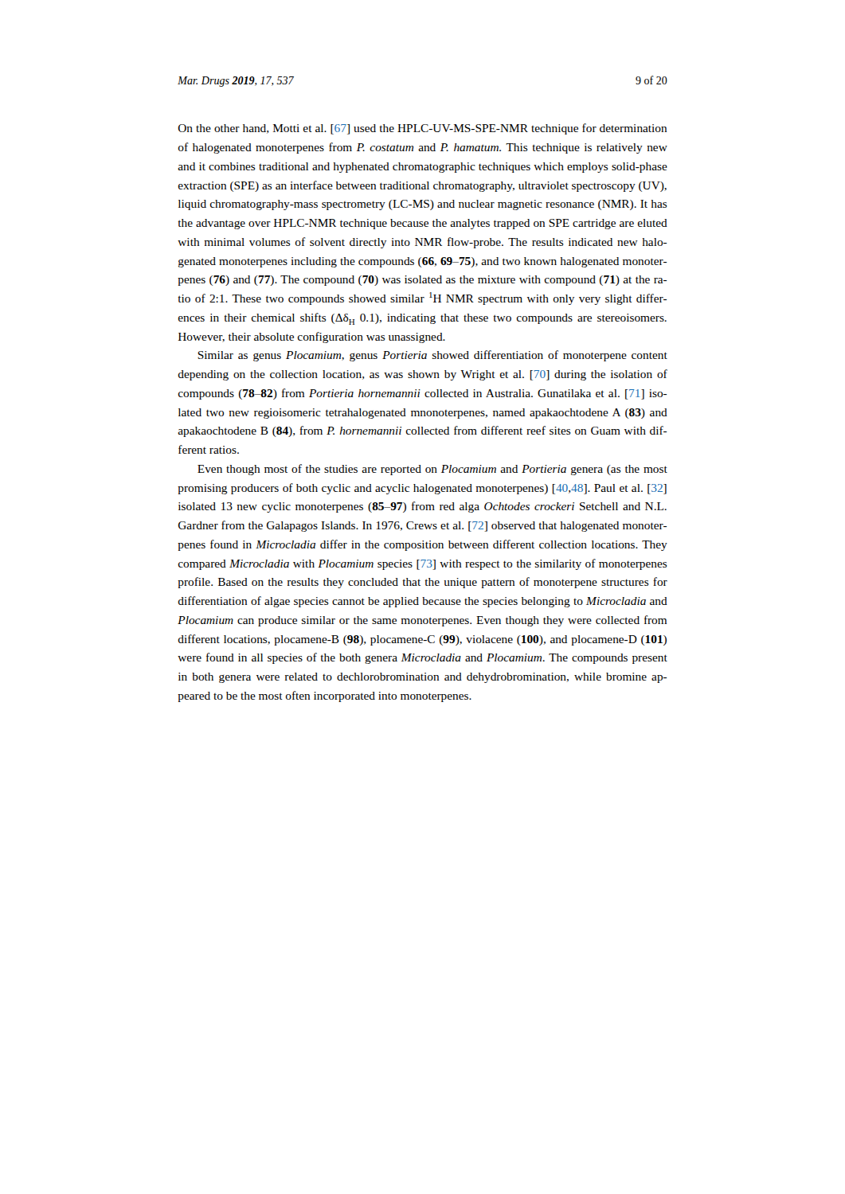Mar. Drugs 2019, 17, 537 9 of 20
On the other hand, Motti et al. [67] used the HPLC-UV-MS-SPE-NMR technique for determination of halogenated monoterpenes from P. costatum and P. hamatum. This technique is relatively new and it combines traditional and hyphenated chromatographic techniques which employs solid-phase extraction (SPE) as an interface between traditional chromatography, ultraviolet spectroscopy (UV), liquid chromatography-mass spectrometry (LC-MS) and nuclear magnetic resonance (NMR). It has the advantage over HPLC-NMR technique because the analytes trapped on SPE cartridge are eluted with minimal volumes of solvent directly into NMR flow-probe. The results indicated new halogenated monoterpenes including the compounds (66, 69–75), and two known halogenated monoterpenes (76) and (77). The compound (70) was isolated as the mixture with compound (71) at the ratio of 2:1. These two compounds showed similar 1H NMR spectrum with only very slight differences in their chemical shifts (ΔδH 0.1), indicating that these two compounds are stereoisomers. However, their absolute configuration was unassigned.
Similar as genus Plocamium, genus Portieria showed differentiation of monoterpene content depending on the collection location, as was shown by Wright et al. [70] during the isolation of compounds (78–82) from Portieria hornemannii collected in Australia. Gunatilaka et al. [71] isolated two new regioisomeric tetrahalogenated mnonoterpenes, named apakaochtodene A (83) and apakaochtodene B (84), from P. hornemannii collected from different reef sites on Guam with different ratios.
Even though most of the studies are reported on Plocamium and Portieria genera (as the most promising producers of both cyclic and acyclic halogenated monoterpenes) [40,48]. Paul et al. [32] isolated 13 new cyclic monoterpenes (85–97) from red alga Ochtodes crockeri Setchell and N.L. Gardner from the Galapagos Islands. In 1976, Crews et al. [72] observed that halogenated monoterpenes found in Microcladia differ in the composition between different collection locations. They compared Microcladia with Plocamium species [73] with respect to the similarity of monoterpenes profile. Based on the results they concluded that the unique pattern of monoterpene structures for differentiation of algae species cannot be applied because the species belonging to Microcladia and Plocamium can produce similar or the same monoterpenes. Even though they were collected from different locations, plocamene-B (98), plocamene-C (99), violacene (100), and plocamene-D (101) were found in all species of the both genera Microcladia and Plocamium. The compounds present in both genera were related to dechlorobromination and dehydrobromination, while bromine appeared to be the most often incorporated into monoterpenes.